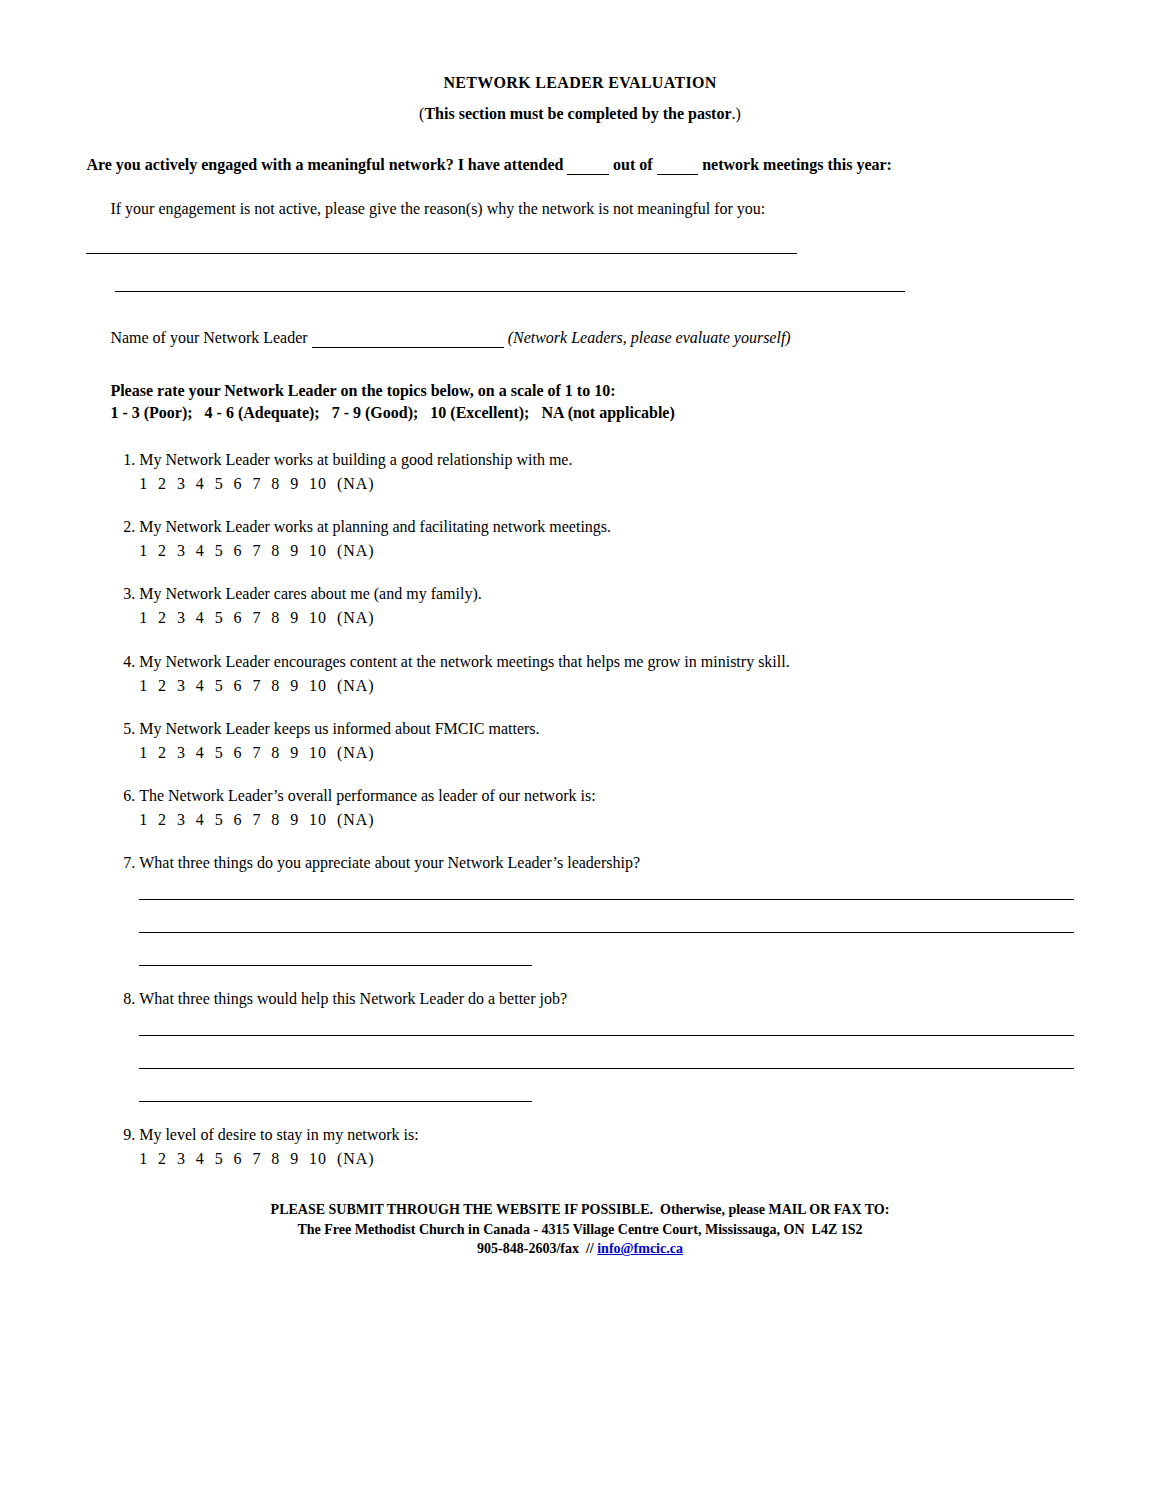Network Leader Evaluation
(This section must be completed by the pastor.)
Are you actively engaged with a meaningful network? I have attended out of network meetings this year:
If your engagement is not active, please give the reason(s) why the network is not meaningful for you:
Name of your Network Leader (Network Leaders, please evaluate yourself)
Please rate your Network Leader on the topics below, on a scale of 1 to 10:
1 - 3 (Poor); 4 - 6 (Adequate); 7 - 9 (Good); 10 (Excellent); NA (not applicable)
My Network Leader works at building a good relationship with me.
1 2 3 4 5 6 7 8 9 10 (NA)
My Network Leader works at planning and facilitating network meetings.
1 2 3 4 5 6 7 8 9 10 (NA)
My Network Leader cares about me (and my family).
1 2 3 4 5 6 7 8 9 10 (NA)
My Network Leader encourages content at the network meetings that helps me grow in ministry skill.
1 2 3 4 5 6 7 8 9 10 (NA)
My Network Leader keeps us informed about FMCIC matters.
1 2 3 4 5 6 7 8 9 10 (NA)
The Network Leader’s overall performance as leader of our network is:
1 2 3 4 5 6 7 8 9 10 (NA)
What three things do you appreciate about your Network Leader’s leadership?
What three things would help this Network Leader do a better job?
My level of desire to stay in my network is:
1 2 3 4 5 6 7 8 9 10 (NA)
PLEASE SUBMIT THROUGH THE WEBSITE IF POSSIBLE. Otherwise, please MAIL OR FAX TO:
The Free Methodist Church in Canada - 4315 Village Centre Court, Mississauga, ON L4Z 1S2
905-848-2603/fax // info@fmcic.ca